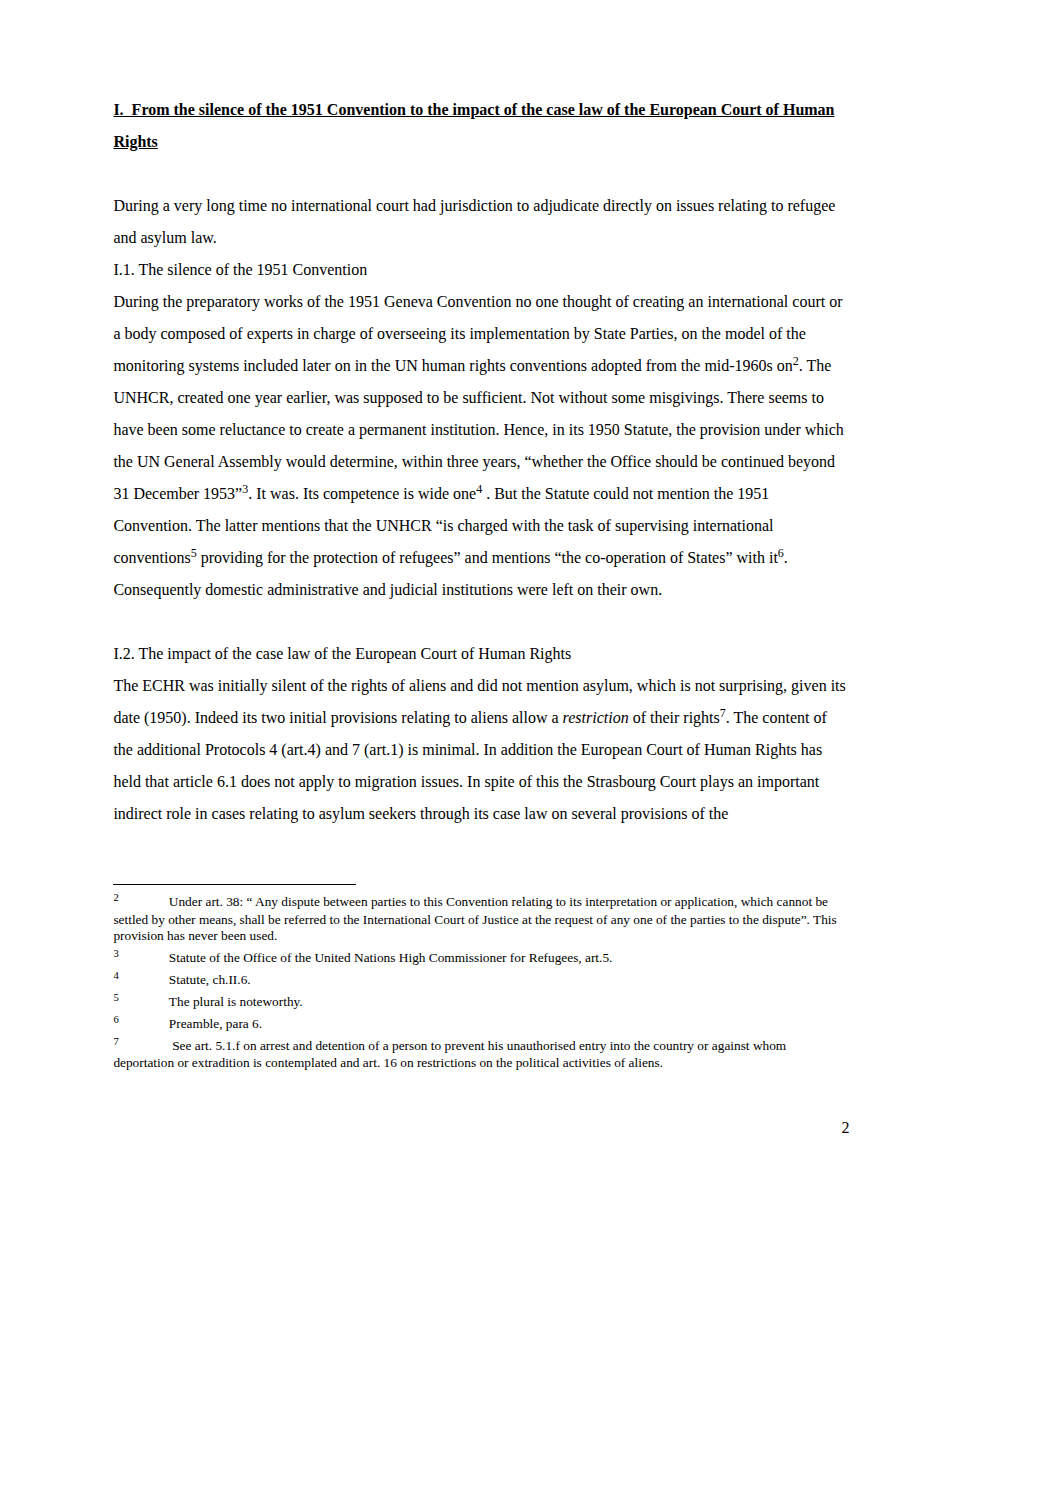I. From the silence of the 1951 Convention to the impact of the case law of the European Court of Human Rights
During a very long time no international court had jurisdiction to adjudicate directly on issues relating to refugee and asylum law.
I.1. The silence of the 1951 Convention
During the preparatory works of the 1951 Geneva Convention no one thought of creating an international court or a body composed of experts in charge of overseeing its implementation by State Parties, on the model of the monitoring systems included later on in the UN human rights conventions adopted from the mid-1960s on2. The UNHCR, created one year earlier, was supposed to be sufficient. Not without some misgivings. There seems to have been some reluctance to create a permanent institution. Hence, in its 1950 Statute, the provision under which the UN General Assembly would determine, within three years, “whether the Office should be continued beyond 31 December 1953”3. It was. Its competence is wide one4 . But the Statute could not mention the 1951 Convention. The latter mentions that the UNHCR “is charged with the task of supervising international conventions5 providing for the protection of refugees” and mentions “the co-operation of States” with it6. Consequently domestic administrative and judicial institutions were left on their own.
I.2. The impact of the case law of the European Court of Human Rights
The ECHR was initially silent of the rights of aliens and did not mention asylum, which is not surprising, given its date (1950). Indeed its two initial provisions relating to aliens allow a restriction of their rights7. The content of the additional Protocols 4 (art.4) and 7 (art.1) is minimal. In addition the European Court of Human Rights has held that article 6.1 does not apply to migration issues. In spite of this the Strasbourg Court plays an important indirect role in cases relating to asylum seekers through its case law on several provisions of the
2 Under art. 38: “ Any dispute between parties to this Convention relating to its interpretation or application, which cannot be settled by other means, shall be referred to the International Court of Justice at the request of any one of the parties to the dispute”. This provision has never been used.
3 Statute of the Office of the United Nations High Commissioner for Refugees, art.5.
4 Statute, ch.II.6.
5 The plural is noteworthy.
6 Preamble, para 6.
7 See art. 5.1.f on arrest and detention of a person to prevent his unauthorised entry into the country or against whom deportation or extradition is contemplated and art. 16 on restrictions on the political activities of aliens.
2